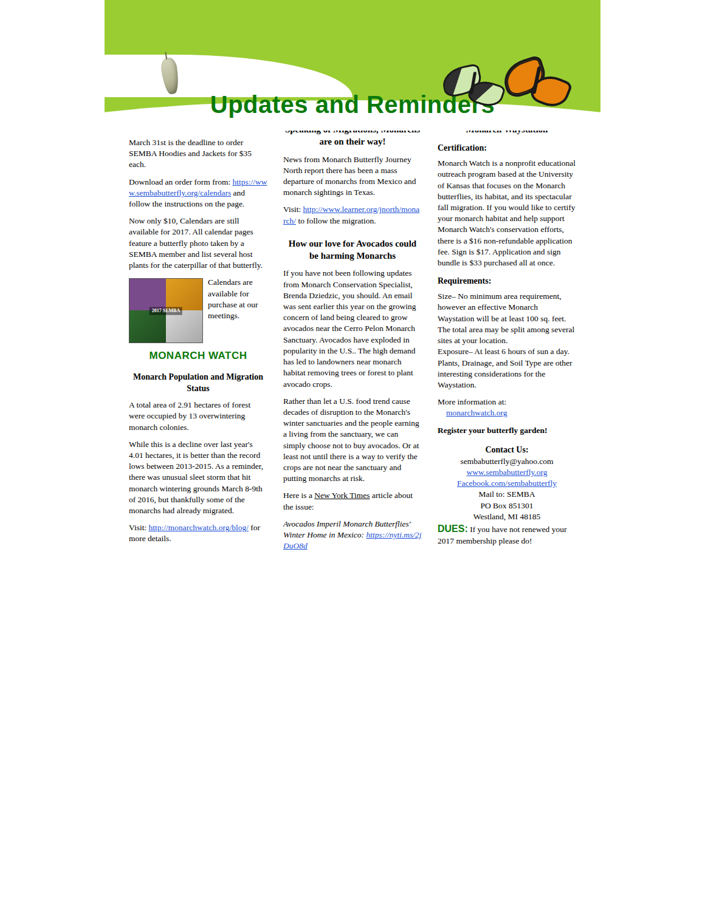Updates and Reminders
SEMBA SWAG
March 31st is the deadline to order SEMBA Hoodies and Jackets for $35 each.
Download an order form from: https://www.sembabutterfly.org/calendars and follow the instructions on the page.
Now only $10, Calendars are still available for 2017. All calendar pages feature a butterfly photo taken by a SEMBA member and list several host plants for the caterpillar of that butterfly.
Calendars are available for purchase at our meetings.
MONARCH WATCH
Monarch Population and Migration Status
A total area of 2.91 hectares of forest were occupied by 13 overwintering monarch colonies.
While this is a decline over last year's 4.01 hectares, it is better than the record lows between 2013-2015. As a reminder, there was unusual sleet storm that hit monarch wintering grounds March 8-9th of 2016, but thankfully some of the monarchs had already migrated.
Visit: http://monarchwatch.org/blog/ for more details.
Speaking of Migrations, Monarchs are on their way!
News from Monarch Butterfly Journey North report there has been a mass departure of monarchs from Mexico and monarch sightings in Texas.
Visit: http://www.learner.org/jnorth/monarch/ to follow the migration.
How our love for Avocados could be harming Monarchs
If you have not been following updates from Monarch Conservation Specialist, Brenda Dziedzic, you should. An email was sent earlier this year on the growing concern of land being cleared to grow avocados near the Cerro Pelon Monarch Sanctuary. Avocados have exploded in popularity in the U.S.. The high demand has led to landowners near monarch habitat removing trees or forest to plant avocado crops.
Rather than let a U.S. food trend cause decades of disruption to the Monarch's winter sanctuaries and the people earning a living from the sanctuary, we can simply choose not to buy avocados. Or at least not until there is a way to verify the crops are not near the sanctuary and putting monarchs at risk.
Here is a New York Times article about the issue:
Avocados Imperil Monarch Butterflies' Winter Home in Mexico: https://nyti.ms/2jDuO8d
Monarch Waystation
Certification:
Monarch Watch is a nonprofit educational outreach program based at the University of Kansas that focuses on the Monarch butterflies, its habitat, and its spectacular fall migration. If you would like to certify your monarch habitat and help support Monarch Watch's conservation efforts, there is a $16 non-refundable application fee. Sign is $17. Application and sign bundle is $33 purchased all at once.
Requirements:
Size– No minimum area requirement, however an effective Monarch Waystation will be at least 100 sq. feet. The total area may be split among several sites at your location.
Exposure– At least 6 hours of sun a day.
Plants, Drainage, and Soil Type are other interesting considerations for the Waystation.
More information at:
monarchwatch.org
Register your butterfly garden!
Contact Us:
sembabutterfly@yahoo.com
www.sembabutterfly.org
Facebook.com/sembabutterfly
Mail to: SEMBA
PO Box 851301
Westland, MI 48185
DUES: If you have not renewed your 2017 membership please do!